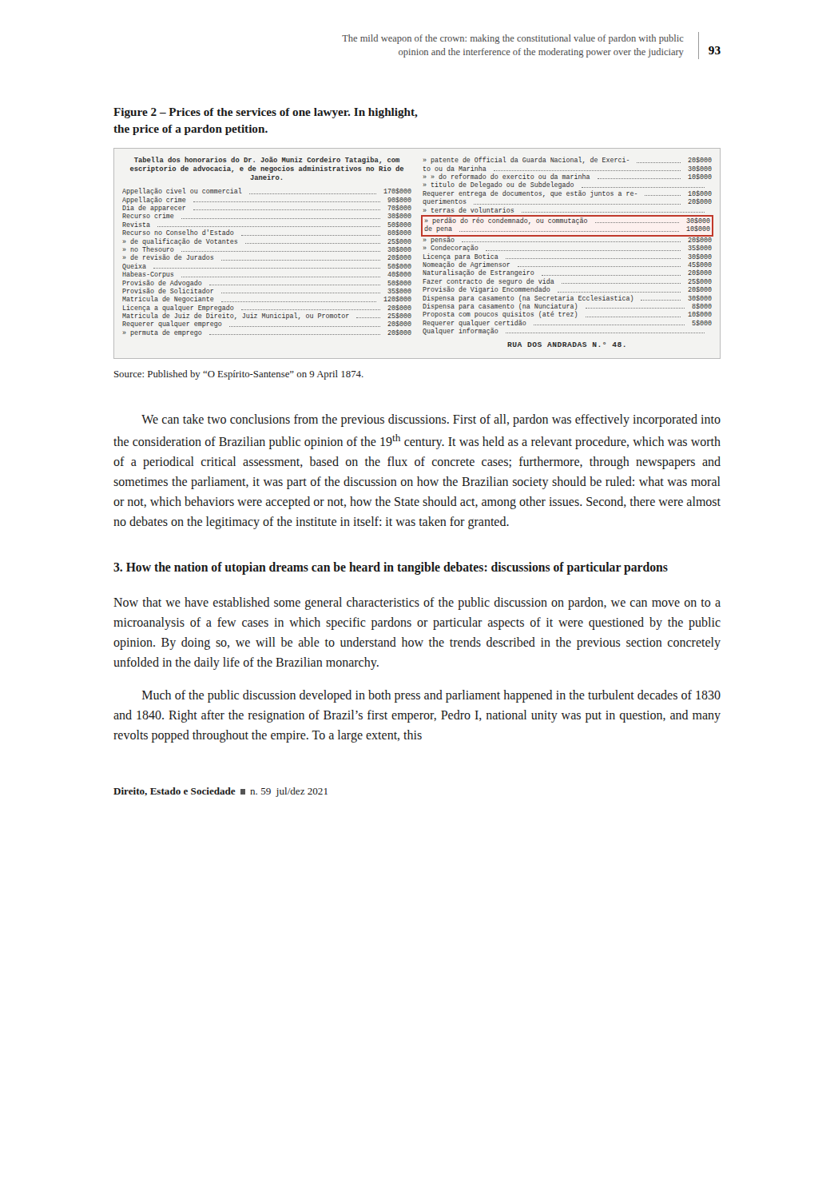The mild weapon of the crown: making the constitutional value of pardon with public
opinion and the interference of the moderating power over the judiciary
93
Figure 2 – Prices of the services of one lawyer. In highlight,
the price of a pardon petition.
Tabella dos honorarios do Dr. João Muniz Cordeiro Tatagiba, com escriptorio de advocacia, e de negocios administrativos no Rio de Janeiro.
Appellação civel ou commercial 170$000
Appellação crime 90$000
Dia de apparecer 70$000
Recurso crime 30$000
Revista 50$000
Recurso no Conselho d'Estado 80$000
» de qualificação de Votantes 25$000
» no Thesouro 30$000
» de revisão de Jurados 20$000
Queixa 50$000
Habeas-Corpus 40$000
Provisão de Advogado 50$000
Provisão de Solicitador 35$000
Matricula de Negociante 120$000
Licença a qualquer Empregado 20$000
Matricula de Juiz de Direito, Juiz Municipal, ou Promotor 25$000
Requerer qualquer emprego 20$000
» permuta de emprego 20$000
» patente de Official da Guarda Nacional, de Exerci- 20$000
to ou da Marinha 30$000
» » do reformado do exercito ou da marinha 10$000
» titulo de Delegado ou de Subdelegado
Requerer entrega de documentos, que estão juntos a re- 10$000
querimentos 20$000
» terras de voluntarios
» perdão do réo condemnado, ou commutação 30$000
de pena 10$000
» pensão 20$000
» Condecoração 35$000
Licença para Botica 30$000
Nomeação de Agrimensor 45$000
Naturalisação de Estrangeiro 20$000
Fazer contracto de seguro de vida 25$000
Provisão de Vigario Encommendado 20$000
Dispensa para casamento (na Secretaria Ecclesiastica) 30$000
Dispensa para casamento (na Nunciatura) 8$000
Proposta com poucos quisitos (até trez) 10$000
Requerer qualquer certidão 5$000
Qualquer informação
RUA DOS ANDRADAS N.° 48.
Source: Published by “O Espírito-Santense” on 9 April 1874.
We can take two conclusions from the previous discussions. First of all, pardon was effectively incorporated into the consideration of Brazilian public opinion of the 19th century. It was held as a relevant procedure, which was worth of a periodical critical assessment, based on the flux of concrete cases; furthermore, through newspapers and sometimes the parliament, it was part of the discussion on how the Brazilian society should be ruled: what was moral or not, which behaviors were accepted or not, how the State should act, among other issues. Second, there were almost no debates on the legitimacy of the institute in itself: it was taken for granted.
3. How the nation of utopian dreams can be heard in tangible debates: discussions of particular pardons
Now that we have established some general characteristics of the public discussion on pardon, we can move on to a microanalysis of a few cases in which specific pardons or particular aspects of it were questioned by the public opinion. By doing so, we will be able to understand how the trends described in the previous section concretely unfolded in the daily life of the Brazilian monarchy.
Much of the public discussion developed in both press and parliament happened in the turbulent decades of 1830 and 1840. Right after the resignation of Brazil’s first emperor, Pedro I, national unity was put in question, and many revolts popped throughout the empire. To a large extent, this
Direito, Estado e Sociedade n. 59 jul/dez 2021